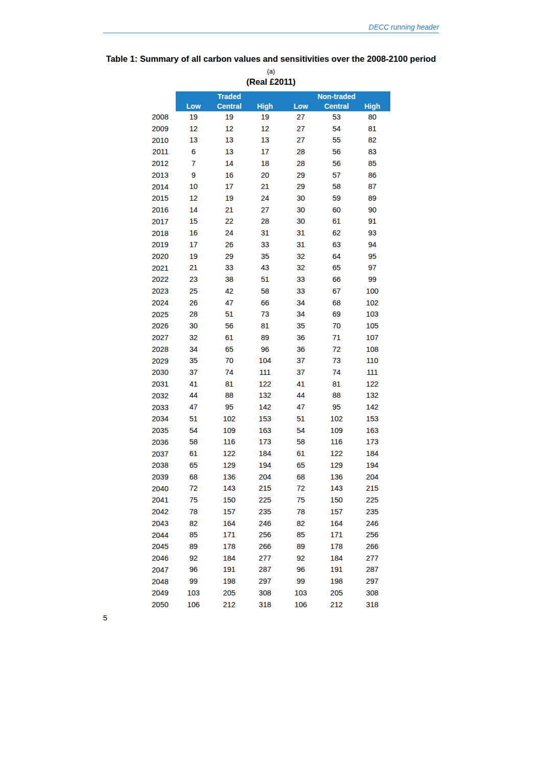DECC running header
Table 1: Summary of all carbon values and sensitivities over the 2008-2100 period (a)
(Real £2011)
| | Traded | Non-traded |
| --- | --- | --- |
| | Low | Central | High | Low | Central | High |
| 2008 | 19 | 19 | 19 | 27 | 53 | 80 |
| 2009 | 12 | 12 | 12 | 27 | 54 | 81 |
| 2010 | 13 | 13 | 13 | 27 | 55 | 82 |
| 2011 | 6 | 13 | 17 | 28 | 56 | 83 |
| 2012 | 7 | 14 | 18 | 28 | 56 | 85 |
| 2013 | 9 | 16 | 20 | 29 | 57 | 86 |
| 2014 | 10 | 17 | 21 | 29 | 58 | 87 |
| 2015 | 12 | 19 | 24 | 30 | 59 | 89 |
| 2016 | 14 | 21 | 27 | 30 | 60 | 90 |
| 2017 | 15 | 22 | 28 | 30 | 61 | 91 |
| 2018 | 16 | 24 | 31 | 31 | 62 | 93 |
| 2019 | 17 | 26 | 33 | 31 | 63 | 94 |
| 2020 | 19 | 29 | 35 | 32 | 64 | 95 |
| 2021 | 21 | 33 | 43 | 32 | 65 | 97 |
| 2022 | 23 | 38 | 51 | 33 | 66 | 99 |
| 2023 | 25 | 42 | 58 | 33 | 67 | 100 |
| 2024 | 26 | 47 | 66 | 34 | 68 | 102 |
| 2025 | 28 | 51 | 73 | 34 | 69 | 103 |
| 2026 | 30 | 56 | 81 | 35 | 70 | 105 |
| 2027 | 32 | 61 | 89 | 36 | 71 | 107 |
| 2028 | 34 | 65 | 96 | 36 | 72 | 108 |
| 2029 | 35 | 70 | 104 | 37 | 73 | 110 |
| 2030 | 37 | 74 | 111 | 37 | 74 | 111 |
| 2031 | 41 | 81 | 122 | 41 | 81 | 122 |
| 2032 | 44 | 88 | 132 | 44 | 88 | 132 |
| 2033 | 47 | 95 | 142 | 47 | 95 | 142 |
| 2034 | 51 | 102 | 153 | 51 | 102 | 153 |
| 2035 | 54 | 109 | 163 | 54 | 109 | 163 |
| 2036 | 58 | 116 | 173 | 58 | 116 | 173 |
| 2037 | 61 | 122 | 184 | 61 | 122 | 184 |
| 2038 | 65 | 129 | 194 | 65 | 129 | 194 |
| 2039 | 68 | 136 | 204 | 68 | 136 | 204 |
| 2040 | 72 | 143 | 215 | 72 | 143 | 215 |
| 2041 | 75 | 150 | 225 | 75 | 150 | 225 |
| 2042 | 78 | 157 | 235 | 78 | 157 | 235 |
| 2043 | 82 | 164 | 246 | 82 | 164 | 246 |
| 2044 | 85 | 171 | 256 | 85 | 171 | 256 |
| 2045 | 89 | 178 | 266 | 89 | 178 | 266 |
| 2046 | 92 | 184 | 277 | 92 | 184 | 277 |
| 2047 | 96 | 191 | 287 | 96 | 191 | 287 |
| 2048 | 99 | 198 | 297 | 99 | 198 | 297 |
| 2049 | 103 | 205 | 308 | 103 | 205 | 308 |
| 2050 | 106 | 212 | 318 | 106 | 212 | 318 |
5